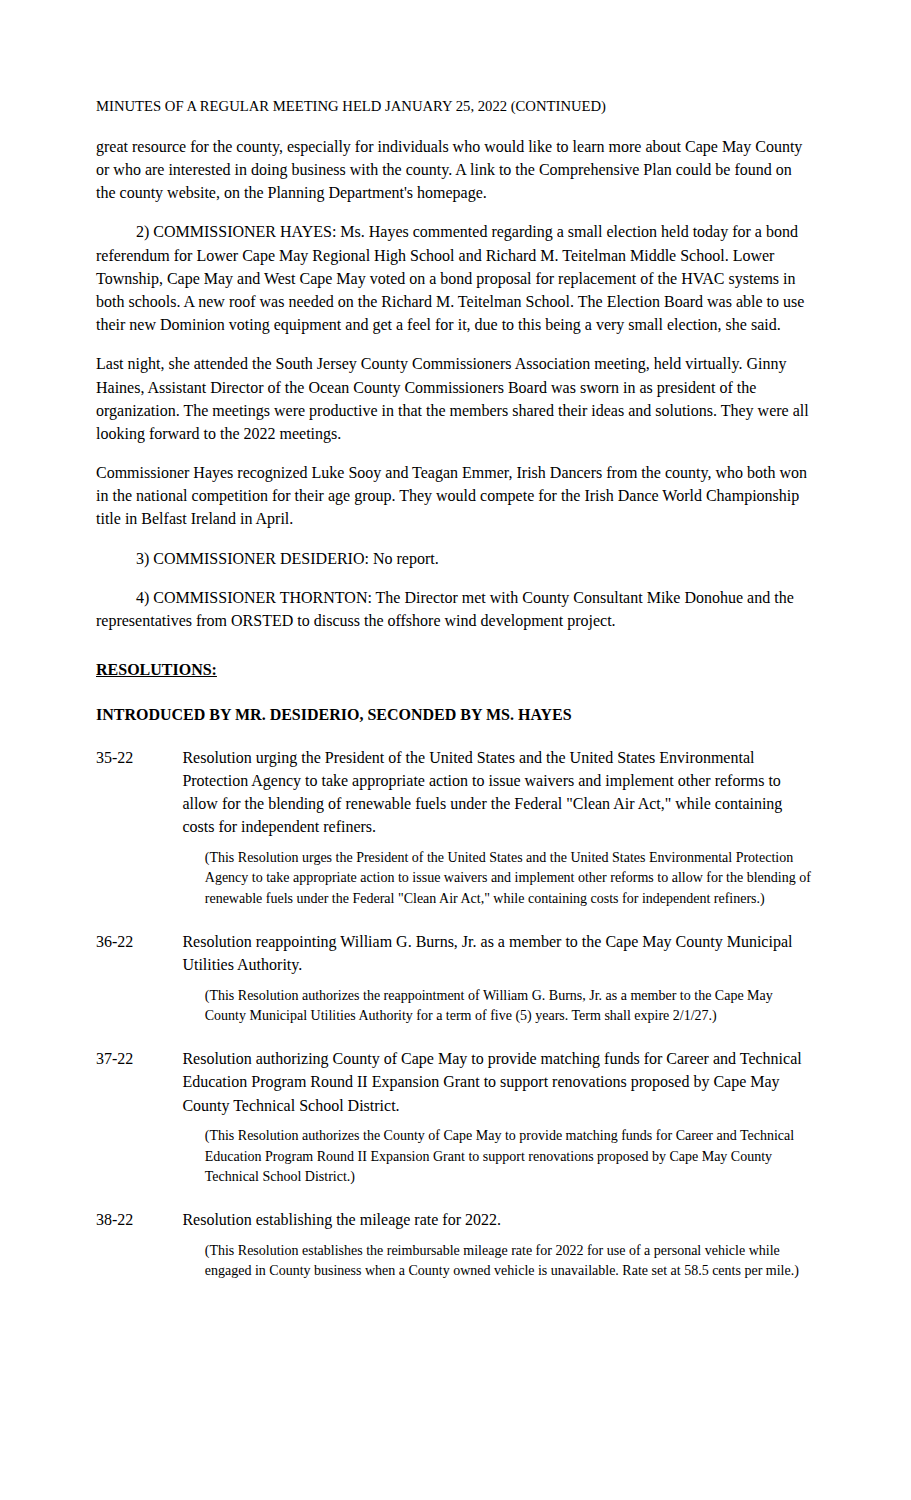MINUTES OF A REGULAR MEETING HELD JANUARY 25, 2022 (CONTINUED)
great resource for the county, especially for individuals who would like to learn more about Cape May County or who are interested in doing business with the county. A link to the Comprehensive Plan could be found on the county website, on the Planning Department's homepage.
2) COMMISSIONER HAYES: Ms. Hayes commented regarding a small election held today for a bond referendum for Lower Cape May Regional High School and Richard M. Teitelman Middle School. Lower Township, Cape May and West Cape May voted on a bond proposal for replacement of the HVAC systems in both schools. A new roof was needed on the Richard M. Teitelman School. The Election Board was able to use their new Dominion voting equipment and get a feel for it, due to this being a very small election, she said.
Last night, she attended the South Jersey County Commissioners Association meeting, held virtually. Ginny Haines, Assistant Director of the Ocean County Commissioners Board was sworn in as president of the organization. The meetings were productive in that the members shared their ideas and solutions. They were all looking forward to the 2022 meetings.
Commissioner Hayes recognized Luke Sooy and Teagan Emmer, Irish Dancers from the county, who both won in the national competition for their age group. They would compete for the Irish Dance World Championship title in Belfast Ireland in April.
3) COMMISSIONER DESIDERIO: No report.
4) COMMISSIONER THORNTON: The Director met with County Consultant Mike Donohue and the representatives from ORSTED to discuss the offshore wind development project.
RESOLUTIONS:
INTRODUCED BY MR. DESIDERIO, SECONDED BY MS. HAYES
35-22
Resolution urging the President of the United States and the United States Environmental Protection Agency to take appropriate action to issue waivers and implement other reforms to allow for the blending of renewable fuels under the Federal "Clean Air Act," while containing costs for independent refiners.
(This Resolution urges the President of the United States and the United States Environmental Protection Agency to take appropriate action to issue waivers and implement other reforms to allow for the blending of renewable fuels under the Federal "Clean Air Act," while containing costs for independent refiners.)
36-22
Resolution reappointing William G. Burns, Jr. as a member to the Cape May County Municipal Utilities Authority.
(This Resolution authorizes the reappointment of William G. Burns, Jr. as a member to the Cape May County Municipal Utilities Authority for a term of five (5) years. Term shall expire 2/1/27.)
37-22
Resolution authorizing County of Cape May to provide matching funds for Career and Technical Education Program Round II Expansion Grant to support renovations proposed by Cape May County Technical School District.
(This Resolution authorizes the County of Cape May to provide matching funds for Career and Technical Education Program Round II Expansion Grant to support renovations proposed by Cape May County Technical School District.)
38-22
Resolution establishing the mileage rate for 2022.
(This Resolution establishes the reimbursable mileage rate for 2022 for use of a personal vehicle while engaged in County business when a County owned vehicle is unavailable. Rate set at 58.5 cents per mile.)